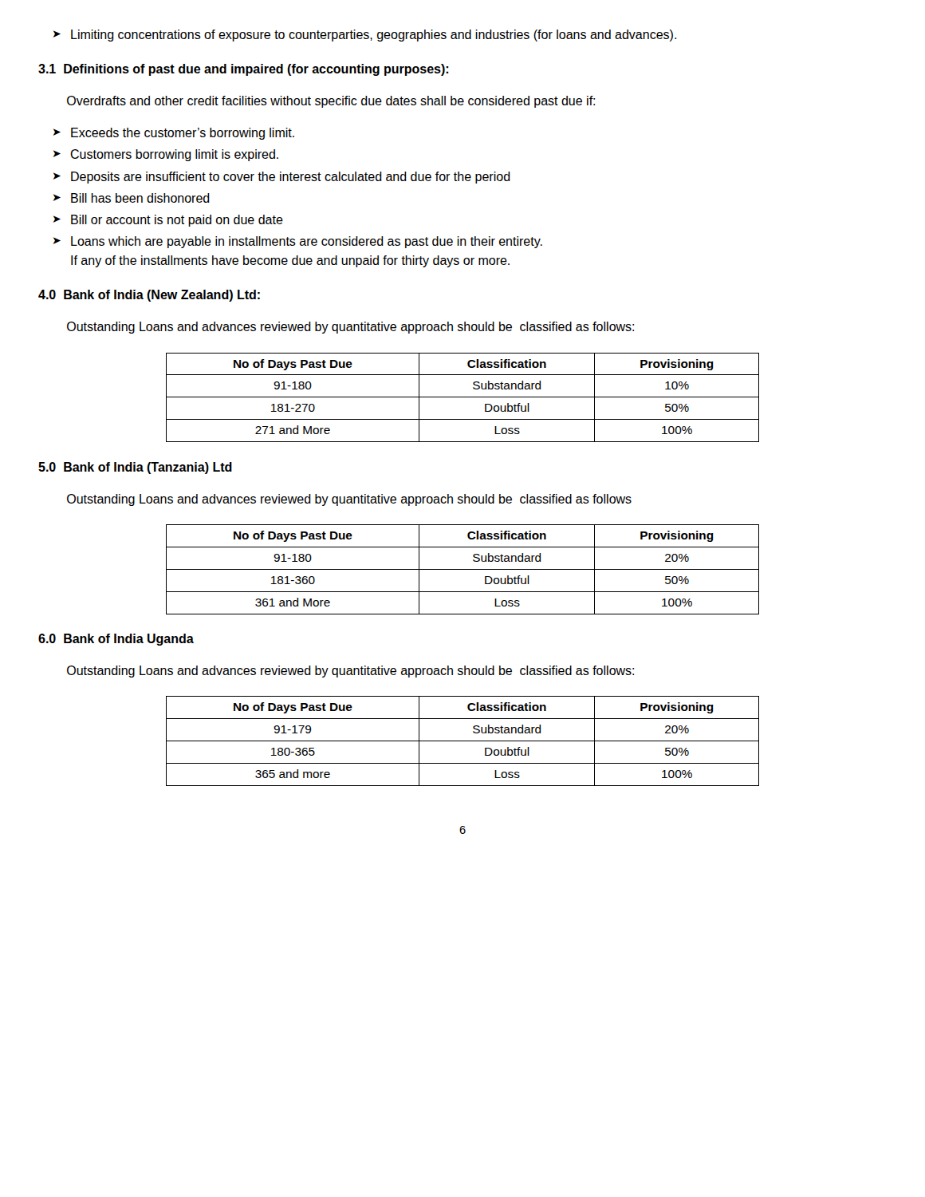Limiting concentrations of exposure to counterparties, geographies and industries (for loans and advances).
3.1 Definitions of past due and impaired (for accounting purposes):
Overdrafts and other credit facilities without specific due dates shall be considered past due if:
Exceeds the customer’s borrowing limit.
Customers borrowing limit is expired.
Deposits are insufficient to cover the interest calculated and due for the period
Bill has been dishonored
Bill or account is not paid on due date
Loans which are payable in installments are considered as past due in their entirety.
If any of the installments have become due and unpaid for thirty days or more.
4.0 Bank of India (New Zealand) Ltd:
Outstanding Loans and advances reviewed by quantitative approach should be classified as follows:
| No of Days Past Due | Classification | Provisioning |
| --- | --- | --- |
| 91-180 | Substandard | 10% |
| 181-270 | Doubtful | 50% |
| 271 and More | Loss | 100% |
5.0 Bank of India (Tanzania) Ltd
Outstanding Loans and advances reviewed by quantitative approach should be classified as follows
| No of Days Past Due | Classification | Provisioning |
| --- | --- | --- |
| 91-180 | Substandard | 20% |
| 181-360 | Doubtful | 50% |
| 361 and More | Loss | 100% |
6.0 Bank of India Uganda
Outstanding Loans and advances reviewed by quantitative approach should be classified as follows:
| No of Days Past Due | Classification | Provisioning |
| --- | --- | --- |
| 91-179 | Substandard | 20% |
| 180-365 | Doubtful | 50% |
| 365 and more | Loss | 100% |
6